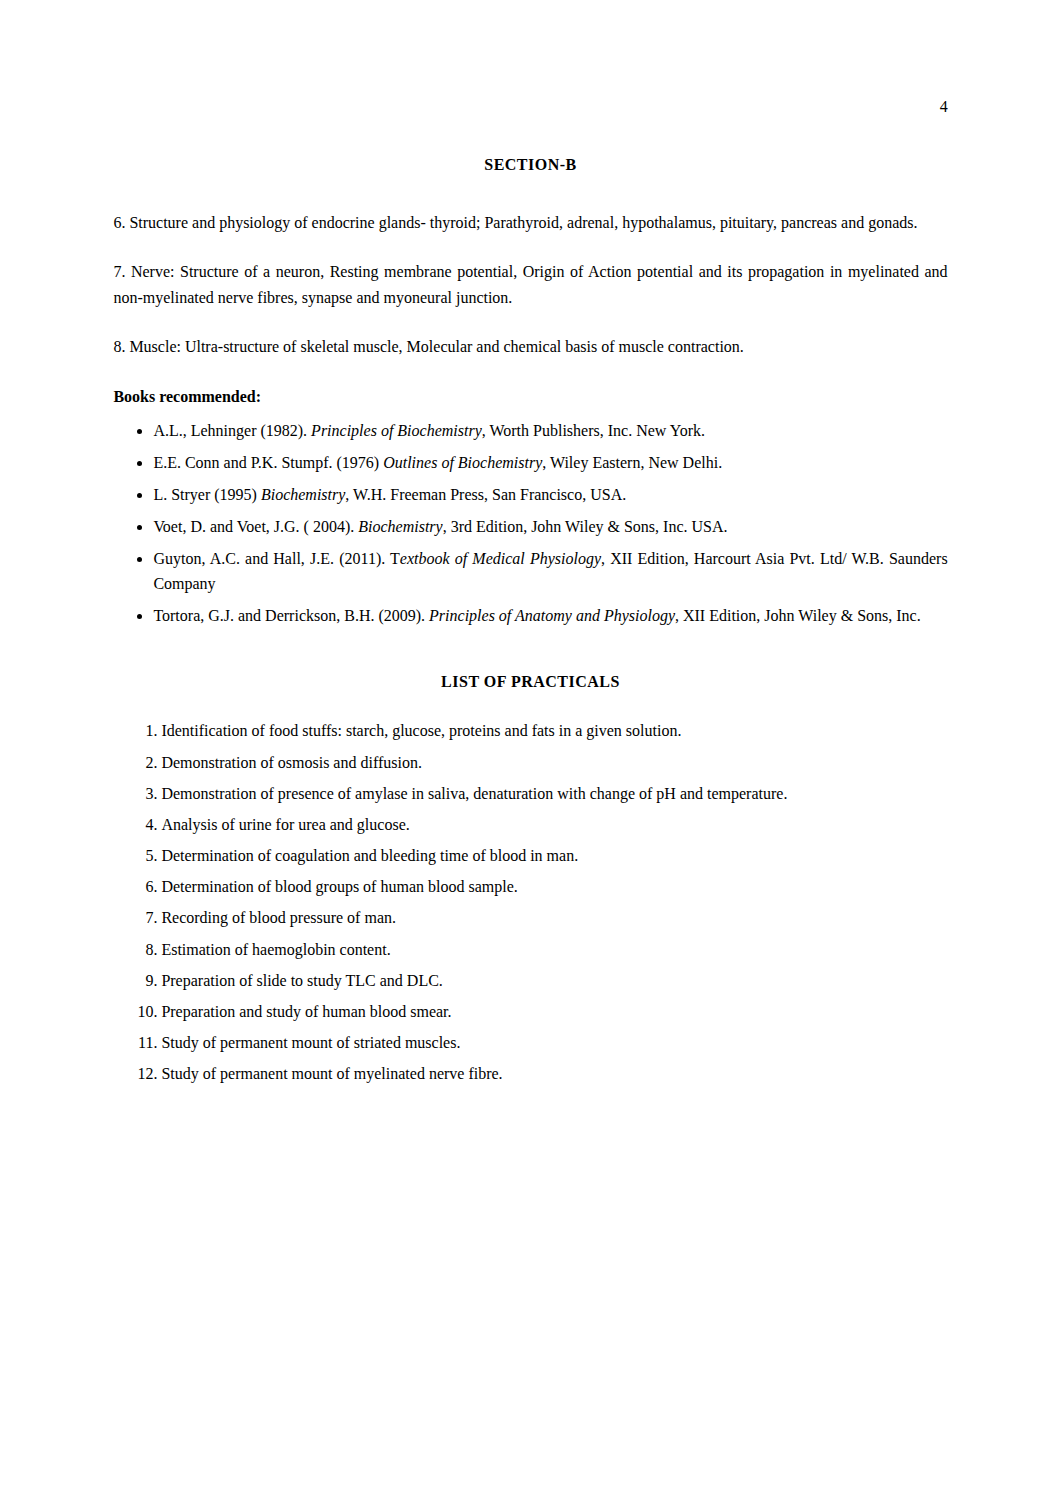4
SECTION-B
6. Structure and physiology of endocrine glands- thyroid; Parathyroid, adrenal, hypothalamus, pituitary, pancreas and gonads.
7. Nerve: Structure of a neuron, Resting membrane potential, Origin of Action potential and its propagation in myelinated and non-myelinated nerve fibres, synapse and myoneural junction.
8. Muscle: Ultra-structure of skeletal muscle, Molecular and chemical basis of muscle contraction.
Books recommended:
A.L., Lehninger (1982). Principles of Biochemistry, Worth Publishers, Inc. New York.
E.E. Conn and P.K. Stumpf. (1976) Outlines of Biochemistry, Wiley Eastern, New Delhi.
L. Stryer (1995) Biochemistry, W.H. Freeman Press, San Francisco, USA.
Voet, D. and Voet, J.G. ( 2004). Biochemistry, 3rd Edition, John Wiley & Sons, Inc. USA.
Guyton, A.C. and Hall, J.E. (2011). Textbook of Medical Physiology, XII Edition, Harcourt Asia Pvt. Ltd/ W.B. Saunders Company
Tortora, G.J. and Derrickson, B.H. (2009). Principles of Anatomy and Physiology, XII Edition, John Wiley & Sons, Inc.
LIST OF PRACTICALS
Identification of food stuffs: starch, glucose, proteins and fats in a given solution.
Demonstration of osmosis and diffusion.
Demonstration of presence of amylase in saliva, denaturation with change of pH and temperature.
Analysis of urine for urea and glucose.
Determination of coagulation and bleeding time of blood in man.
Determination of blood groups of human blood sample.
Recording of blood pressure of man.
Estimation of haemoglobin content.
Preparation of slide to study TLC and DLC.
Preparation and study of human blood smear.
Study of permanent mount of striated muscles.
Study of permanent mount of myelinated nerve fibre.